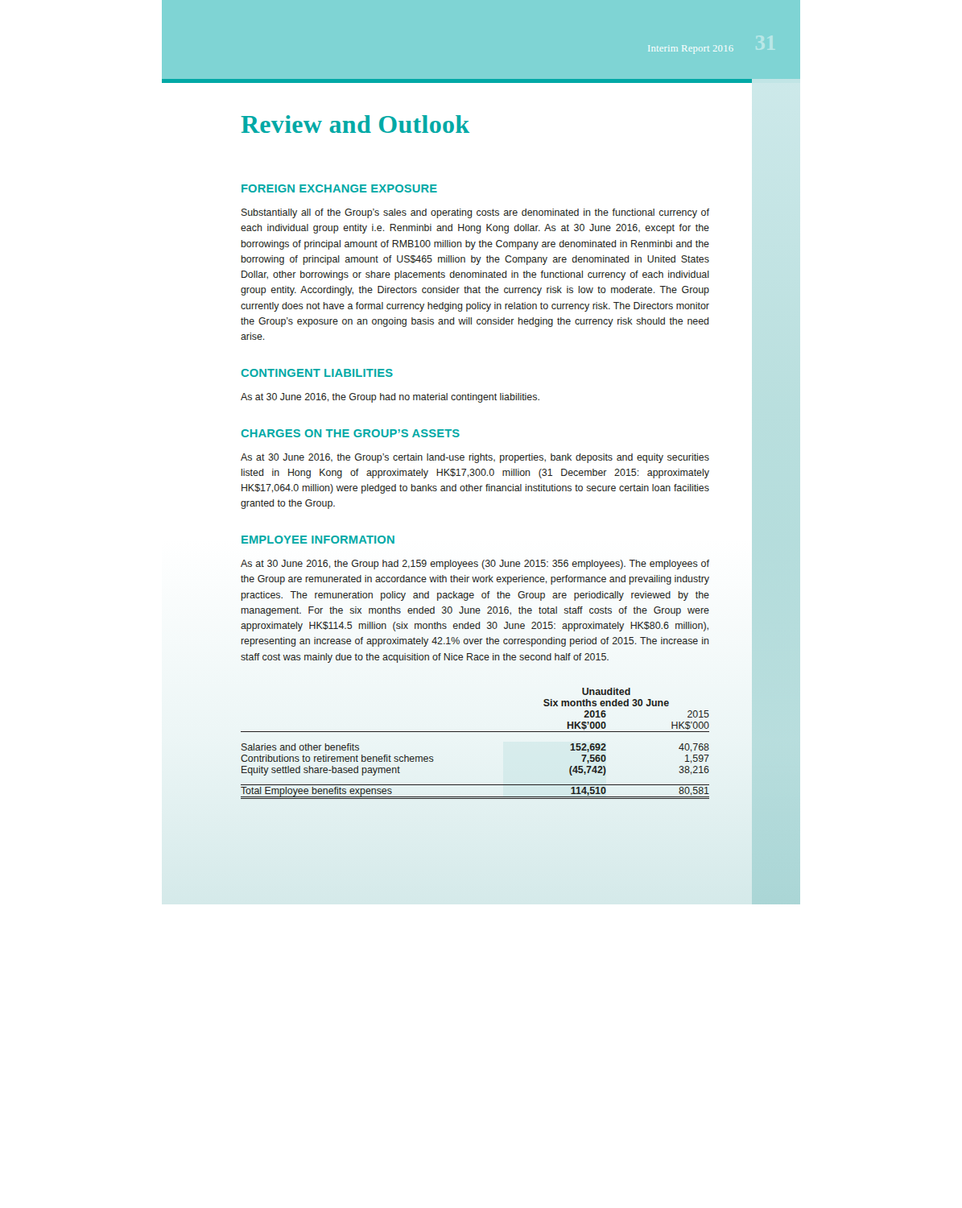Interim Report 2016
31
Review and Outlook
FOREIGN EXCHANGE EXPOSURE
Substantially all of the Group’s sales and operating costs are denominated in the functional currency of each individual group entity i.e. Renminbi and Hong Kong dollar. As at 30 June 2016, except for the borrowings of principal amount of RMB100 million by the Company are denominated in Renminbi and the borrowing of principal amount of US$465 million by the Company are denominated in United States Dollar, other borrowings or share placements denominated in the functional currency of each individual group entity. Accordingly, the Directors consider that the currency risk is low to moderate. The Group currently does not have a formal currency hedging policy in relation to currency risk. The Directors monitor the Group’s exposure on an ongoing basis and will consider hedging the currency risk should the need arise.
CONTINGENT LIABILITIES
As at 30 June 2016, the Group had no material contingent liabilities.
CHARGES ON THE GROUP’S ASSETS
As at 30 June 2016, the Group’s certain land-use rights, properties, bank deposits and equity securities listed in Hong Kong of approximately HK$17,300.0 million (31 December 2015: approximately HK$17,064.0 million) were pledged to banks and other financial institutions to secure certain loan facilities granted to the Group.
EMPLOYEE INFORMATION
As at 30 June 2016, the Group had 2,159 employees (30 June 2015: 356 employees). The employees of the Group are remunerated in accordance with their work experience, performance and prevailing industry practices. The remuneration policy and package of the Group are periodically reviewed by the management. For the six months ended 30 June 2016, the total staff costs of the Group were approximately HK$114.5 million (six months ended 30 June 2015: approximately HK$80.6 million), representing an increase of approximately 42.1% over the corresponding period of 2015. The increase in staff cost was mainly due to the acquisition of Nice Race in the second half of 2015.
| | Unaudited |
| | Six months ended 30 June |
| | 2016 | 2015 |
| | HK$’000 | HK$’000 |
| Salaries and other benefits | 152,692 | 40,768 |
| Contributions to retirement benefit schemes | 7,560 | 1,597 |
| Equity settled share-based payment | (45,742) | 38,216 |
| Total Employee benefits expenses | 114,510 | 80,581 |